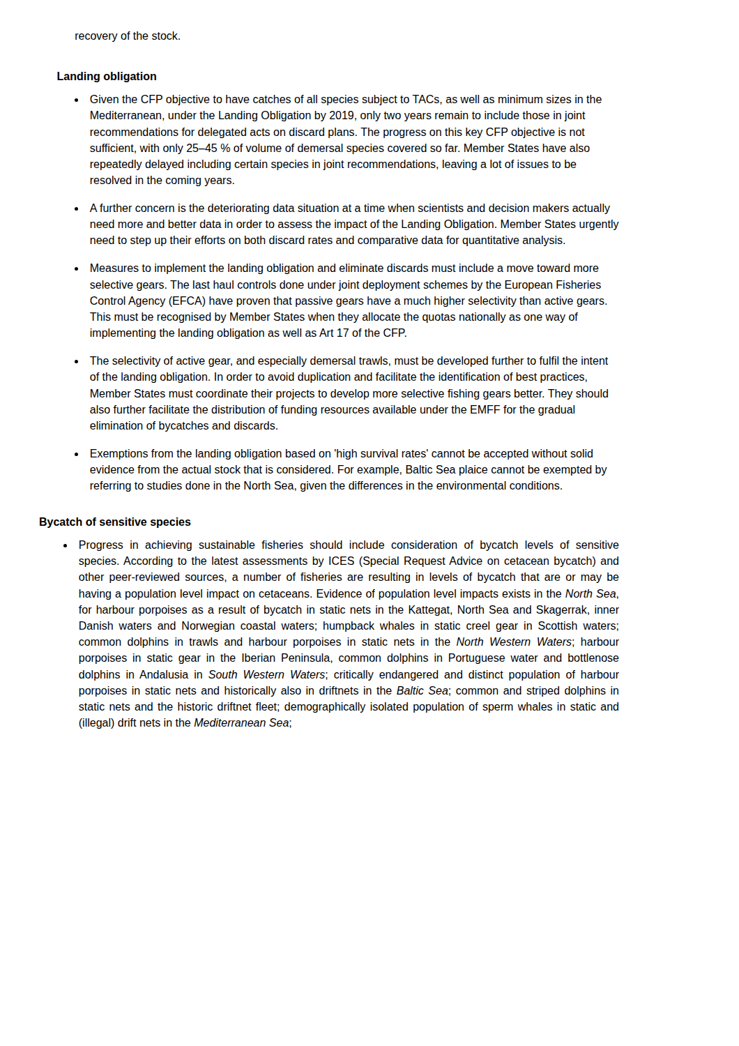recovery of the stock.
Landing obligation
Given the CFP objective to have catches of all species subject to TACs, as well as minimum sizes in the Mediterranean, under the Landing Obligation by 2019, only two years remain to include those in joint recommendations for delegated acts on discard plans. The progress on this key CFP objective is not sufficient, with only 25–45 % of volume of demersal species covered so far. Member States have also repeatedly delayed including certain species in joint recommendations, leaving a lot of issues to be resolved in the coming years.
A further concern is the deteriorating data situation at a time when scientists and decision makers actually need more and better data in order to assess the impact of the Landing Obligation. Member States urgently need to step up their efforts on both discard rates and comparative data for quantitative analysis.
Measures to implement the landing obligation and eliminate discards must include a move toward more selective gears. The last haul controls done under joint deployment schemes by the European Fisheries Control Agency (EFCA) have proven that passive gears have a much higher selectivity than active gears. This must be recognised by Member States when they allocate the quotas nationally as one way of implementing the landing obligation as well as Art 17 of the CFP.
The selectivity of active gear, and especially demersal trawls, must be developed further to fulfil the intent of the landing obligation. In order to avoid duplication and facilitate the identification of best practices, Member States must coordinate their projects to develop more selective fishing gears better. They should also further facilitate the distribution of funding resources available under the EMFF for the gradual elimination of bycatches and discards.
Exemptions from the landing obligation based on 'high survival rates' cannot be accepted without solid evidence from the actual stock that is considered. For example, Baltic Sea plaice cannot be exempted by referring to studies done in the North Sea, given the differences in the environmental conditions.
Bycatch of sensitive species
Progress in achieving sustainable fisheries should include consideration of bycatch levels of sensitive species. According to the latest assessments by ICES (Special Request Advice on cetacean bycatch) and other peer-reviewed sources, a number of fisheries are resulting in levels of bycatch that are or may be having a population level impact on cetaceans. Evidence of population level impacts exists in the North Sea, for harbour porpoises as a result of bycatch in static nets in the Kattegat, North Sea and Skagerrak, inner Danish waters and Norwegian coastal waters; humpback whales in static creel gear in Scottish waters; common dolphins in trawls and harbour porpoises in static nets in the North Western Waters; harbour porpoises in static gear in the Iberian Peninsula, common dolphins in Portuguese water and bottlenose dolphins in Andalusia in South Western Waters; critically endangered and distinct population of harbour porpoises in static nets and historically also in driftnets in the Baltic Sea; common and striped dolphins in static nets and the historic driftnet fleet; demographically isolated population of sperm whales in static and (illegal) drift nets in the Mediterranean Sea;